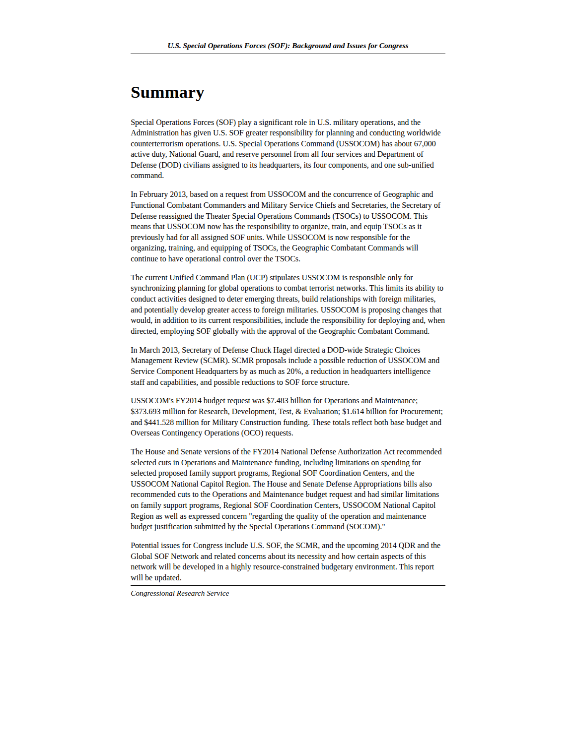U.S. Special Operations Forces (SOF): Background and Issues for Congress
Summary
Special Operations Forces (SOF) play a significant role in U.S. military operations, and the Administration has given U.S. SOF greater responsibility for planning and conducting worldwide counterterrorism operations. U.S. Special Operations Command (USSOCOM) has about 67,000 active duty, National Guard, and reserve personnel from all four services and Department of Defense (DOD) civilians assigned to its headquarters, its four components, and one sub-unified command.
In February 2013, based on a request from USSOCOM and the concurrence of Geographic and Functional Combatant Commanders and Military Service Chiefs and Secretaries, the Secretary of Defense reassigned the Theater Special Operations Commands (TSOCs) to USSOCOM. This means that USSOCOM now has the responsibility to organize, train, and equip TSOCs as it previously had for all assigned SOF units. While USSOCOM is now responsible for the organizing, training, and equipping of TSOCs, the Geographic Combatant Commands will continue to have operational control over the TSOCs.
The current Unified Command Plan (UCP) stipulates USSOCOM is responsible only for synchronizing planning for global operations to combat terrorist networks. This limits its ability to conduct activities designed to deter emerging threats, build relationships with foreign militaries, and potentially develop greater access to foreign militaries. USSOCOM is proposing changes that would, in addition to its current responsibilities, include the responsibility for deploying and, when directed, employing SOF globally with the approval of the Geographic Combatant Command.
In March 2013, Secretary of Defense Chuck Hagel directed a DOD-wide Strategic Choices Management Review (SCMR). SCMR proposals include a possible reduction of USSOCOM and Service Component Headquarters by as much as 20%, a reduction in headquarters intelligence staff and capabilities, and possible reductions to SOF force structure.
USSOCOM's FY2014 budget request was $7.483 billion for Operations and Maintenance; $373.693 million for Research, Development, Test, & Evaluation; $1.614 billion for Procurement; and $441.528 million for Military Construction funding. These totals reflect both base budget and Overseas Contingency Operations (OCO) requests.
The House and Senate versions of the FY2014 National Defense Authorization Act recommended selected cuts in Operations and Maintenance funding, including limitations on spending for selected proposed family support programs, Regional SOF Coordination Centers, and the USSOCOM National Capitol Region. The House and Senate Defense Appropriations bills also recommended cuts to the Operations and Maintenance budget request and had similar limitations on family support programs, Regional SOF Coordination Centers, USSOCOM National Capitol Region as well as expressed concern "regarding the quality of the operation and maintenance budget justification submitted by the Special Operations Command (SOCOM)."
Potential issues for Congress include U.S. SOF, the SCMR, and the upcoming 2014 QDR and the Global SOF Network and related concerns about its necessity and how certain aspects of this network will be developed in a highly resource-constrained budgetary environment. This report will be updated.
Congressional Research Service